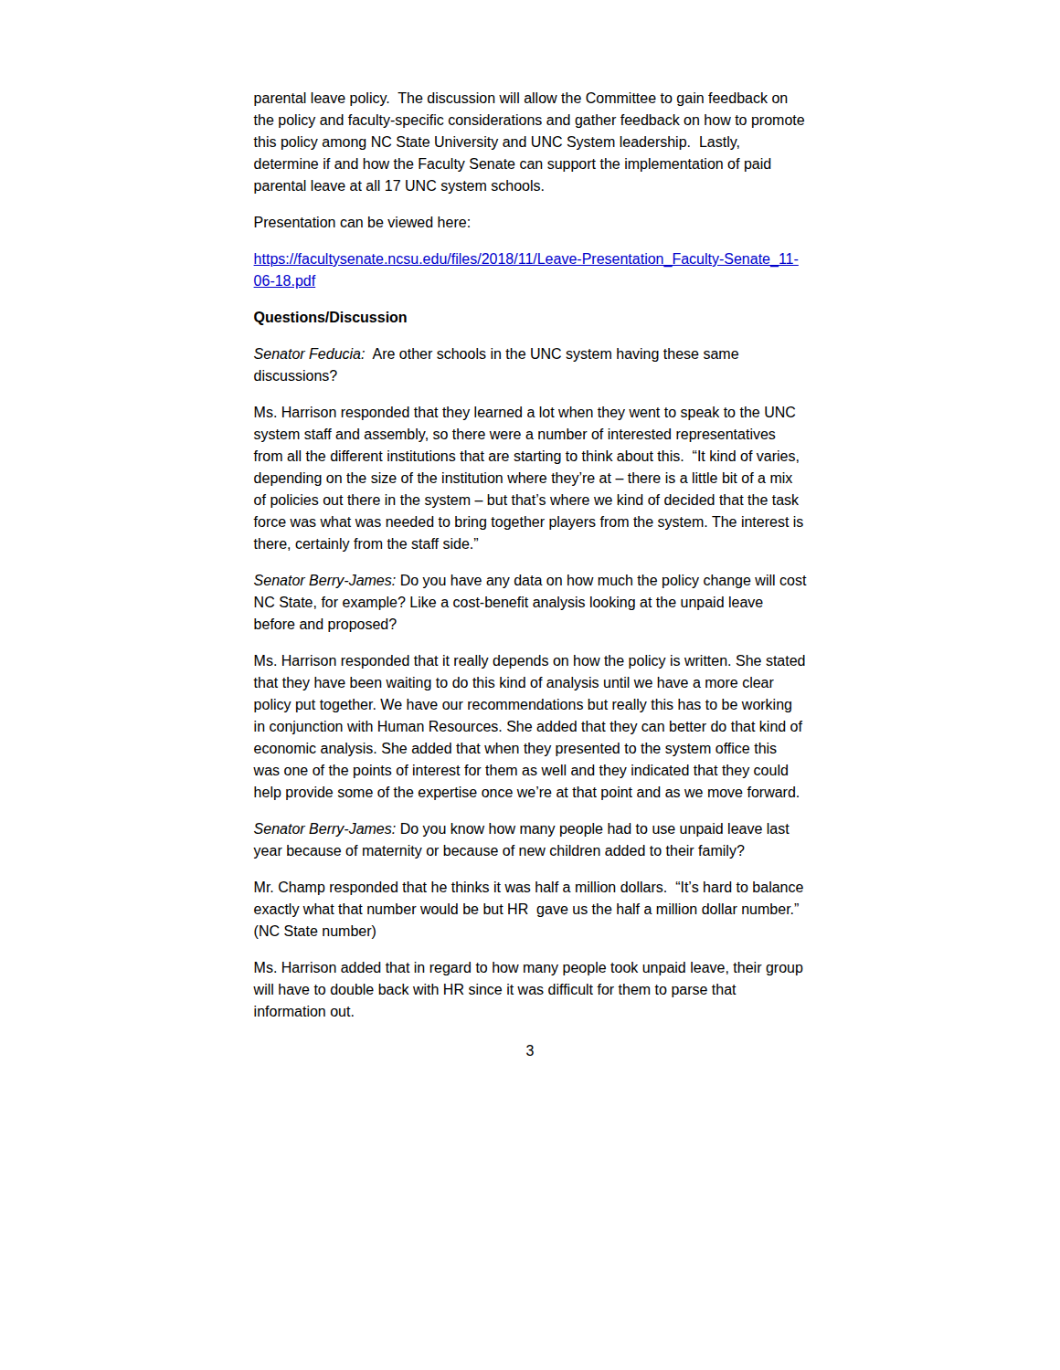parental leave policy. The discussion will allow the Committee to gain feedback on the policy and faculty-specific considerations and gather feedback on how to promote this policy among NC State University and UNC System leadership. Lastly, determine if and how the Faculty Senate can support the implementation of paid parental leave at all 17 UNC system schools.
Presentation can be viewed here:
https://facultysenate.ncsu.edu/files/2018/11/Leave-Presentation_Faculty-Senate_11-06-18.pdf
Questions/Discussion
Senator Feducia: Are other schools in the UNC system having these same discussions?
Ms. Harrison responded that they learned a lot when they went to speak to the UNC system staff and assembly, so there were a number of interested representatives from all the different institutions that are starting to think about this. “It kind of varies, depending on the size of the institution where they’re at – there is a little bit of a mix of policies out there in the system – but that’s where we kind of decided that the task force was what was needed to bring together players from the system. The interest is there, certainly from the staff side.”
Senator Berry-James: Do you have any data on how much the policy change will cost NC State, for example? Like a cost-benefit analysis looking at the unpaid leave before and proposed?
Ms. Harrison responded that it really depends on how the policy is written. She stated that they have been waiting to do this kind of analysis until we have a more clear policy put together. We have our recommendations but really this has to be working in conjunction with Human Resources. She added that they can better do that kind of economic analysis. She added that when they presented to the system office this was one of the points of interest for them as well and they indicated that they could help provide some of the expertise once we’re at that point and as we move forward.
Senator Berry-James: Do you know how many people had to use unpaid leave last year because of maternity or because of new children added to their family?
Mr. Champ responded that he thinks it was half a million dollars. “It’s hard to balance exactly what that number would be but HR gave us the half a million dollar number.” (NC State number)
Ms. Harrison added that in regard to how many people took unpaid leave, their group will have to double back with HR since it was difficult for them to parse that information out.
3